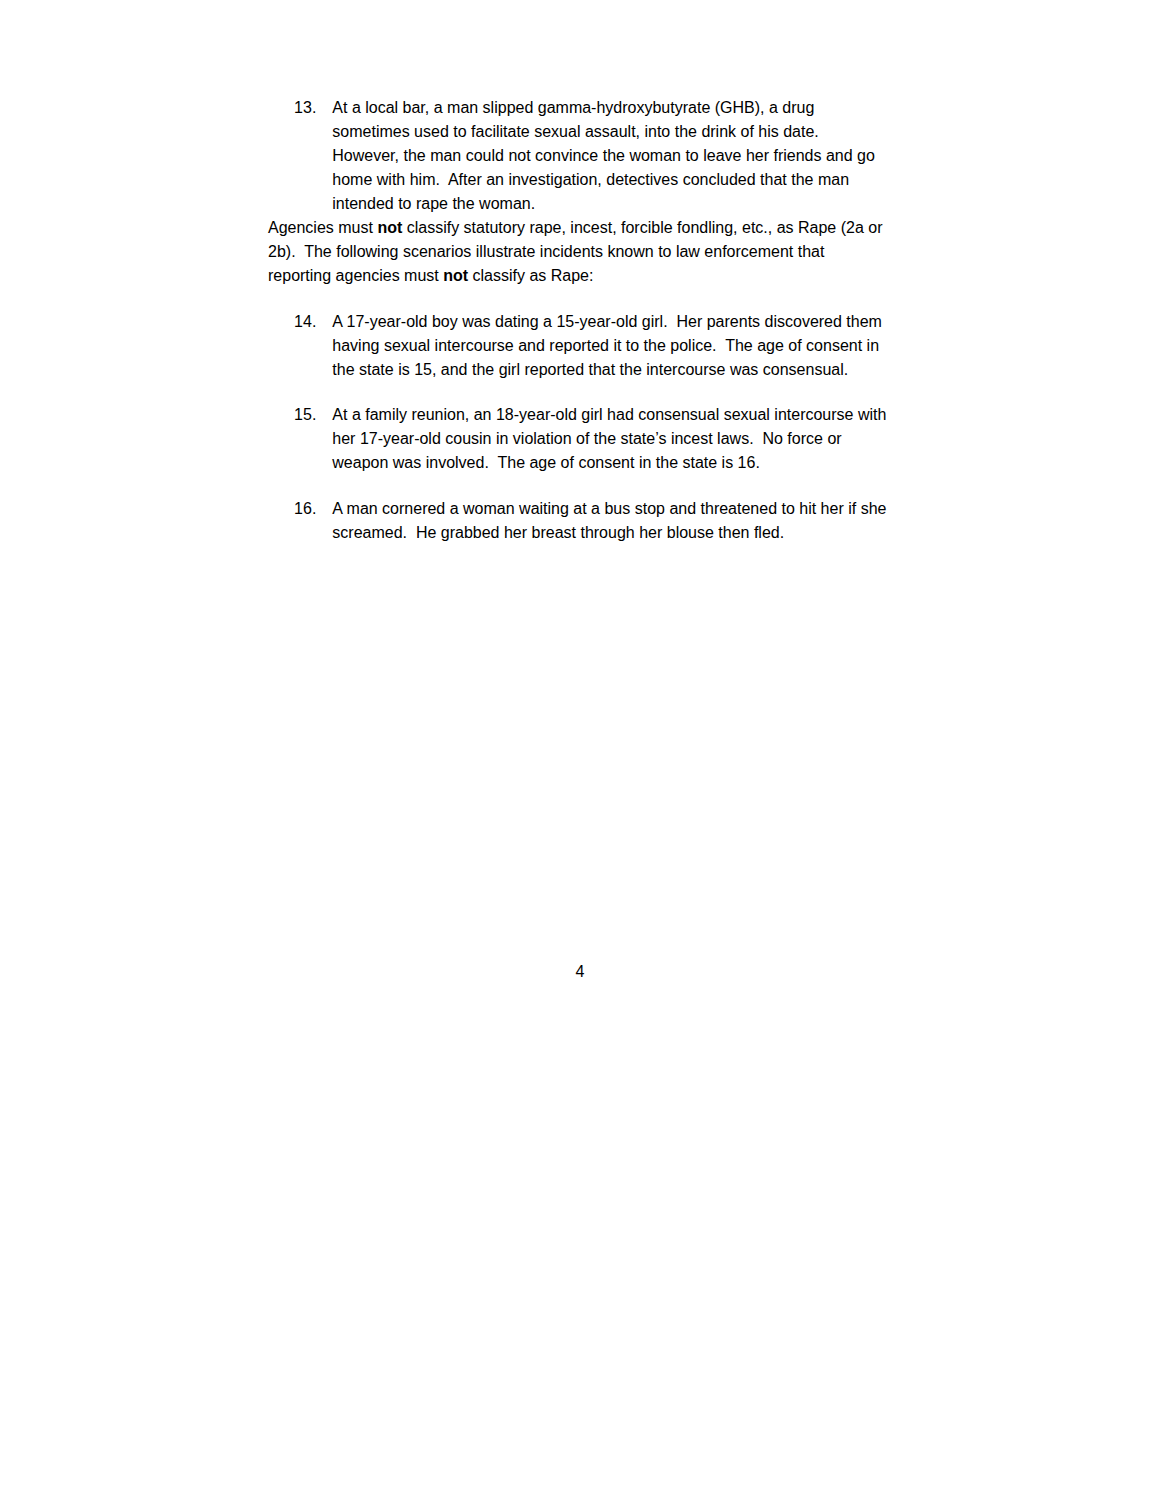At a local bar, a man slipped gamma-hydroxybutyrate (GHB), a drug sometimes used to facilitate sexual assault, into the drink of his date. However, the man could not convince the woman to leave her friends and go home with him. After an investigation, detectives concluded that the man intended to rape the woman.
Agencies must not classify statutory rape, incest, forcible fondling, etc., as Rape (2a or 2b). The following scenarios illustrate incidents known to law enforcement that reporting agencies must not classify as Rape:
A 17-year-old boy was dating a 15-year-old girl. Her parents discovered them having sexual intercourse and reported it to the police. The age of consent in the state is 15, and the girl reported that the intercourse was consensual.
At a family reunion, an 18-year-old girl had consensual sexual intercourse with her 17-year-old cousin in violation of the state’s incest laws. No force or weapon was involved. The age of consent in the state is 16.
A man cornered a woman waiting at a bus stop and threatened to hit her if she screamed. He grabbed her breast through her blouse then fled.
4